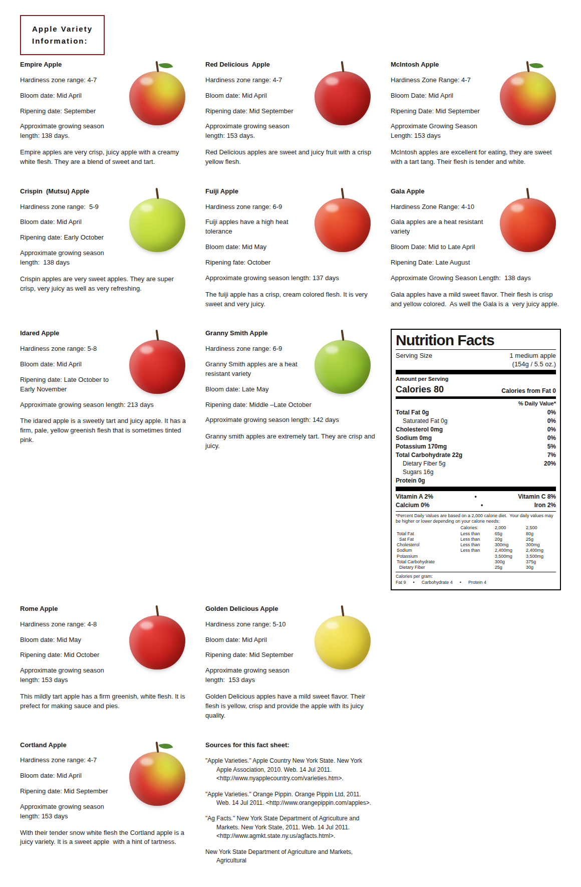Apple Variety
Information:
Empire Apple
Hardiness zone range: 4-7
Bloom date: Mid April
Ripening date: September
Approximate growing season length: 138 days.
Empire apples are very crisp, juicy apple with a creamy white flesh. They are a blend of sweet and tart.
Red Delicious Apple
Hardiness zone range: 4-7
Bloom date: Mid April
Ripening date: Mid September
Approximate growing season length: 153 days.
Red Delicious apples are sweet and juicy fruit with a crisp yellow flesh.
McIntosh Apple
Hardiness Zone Range: 4-7
Bloom Date: Mid April
Ripening Date: Mid September
Approximate Growing Season Length: 153 days
McIntosh apples are excellent for eating, they are sweet with a tart tang. Their flesh is tender and white.
Crispin (Mutsu) Apple
Hardiness zone range: 5-9
Bloom date: Mid April
Ripening date: Early October
Approximate growing season length: 138 days
Crispin apples are very sweet apples. They are super crisp, very juicy as well as very refreshing.
Fuiji Apple
Hardiness zone range: 6-9
Fuiji apples have a high heat tolerance
Bloom date: Mid May
Ripening fate: October
Approximate growing season length: 137 days
The fuiji apple has a crisp, cream colored flesh. It is very sweet and very juicy.
Gala Apple
Hardiness Zone Range: 4-10
Gala apples are a heat resistant variety
Bloom Date: Mid to Late April
Ripening Date: Late August
Approximate Growing Season Length: 138 days
Gala apples have a mild sweet flavor. Their flesh is crisp and yellow colored. As well the Gala is a very juicy apple.
Idared Apple
Hardiness zone range: 5-8
Bloom date: Mid April
Ripening date: Late October to Early November
Approximate growing season length: 213 days
The idared apple is a sweetly tart and juicy apple. It has a firm, pale, yellow greenish flesh that is sometimes tinted pink.
Granny Smith Apple
Hardiness zone range: 6-9
Granny Smith apples are a heat resistant variety
Bloom date: Late May
Ripening date: Middle –Late October
Approximate growing season length: 142 days
Granny smith apples are extremely tart. They are crisp and juicy.
Nutrition Facts
Serving Size 1 medium apple
(154g / 5.5 oz.)
Amount per Serving
Calories 80 Calories from Fat 0
% Daily Value*
| Total Fat 0g | 0% |
| Saturated Fat 0g | 0% |
| Cholesterol 0mg | 0% |
| Sodium 0mg | 0% |
| Potassium 170mg | 5% |
| Total Carbohydrate 22g | 7% |
| Dietary Fiber 5g | 20% |
| Sugars 16g | |
| Protein 0g | |
Vitamin A 2% • Vitamin C 8%
Calcium 0% • Iron 2%
*Percent Daily Values are based on a 2,000 calorie diet. Your daily values may be higher or lower depending on your calorie needs:
| | Calories: | 2,000 | 2,500 |
| --- | --- | --- | --- |
| Total Fat | Less than | 65g | 80g |
| Sat Fat | Less than | 20g | 25g |
| Cholesterol | Less than | 300mg | 300mg |
| Sodium | Less than | 2,400mg | 2,400mg |
| Potassium | | 3,500mg | 3,500mg |
| Total Carbohydrate | | 300g | 375g |
| Dietary Fiber | | 25g | 30g |
Calories per gram:
Fat 9 • Carbohydrate 4 • Protein 4
Rome Apple
Hardiness zone range: 4-8
Bloom date: Mid May
Ripening date: Mid October
Approximate growing season length: 153 days
This mildly tart apple has a firm greenish, white flesh. It is prefect for making sauce and pies.
Golden Delicious Apple
Hardiness zone range: 5-10
Bloom date: Mid April
Ripening date: Mid September
Approximate growing season length: 153 days
Golden Delicious apples have a mild sweet flavor. Their flesh is yellow, crisp and provide the apple with its juicy quality.
Cortland Apple
Hardiness zone range: 4-7
Bloom date: Mid April
Ripening date: Mid September
Approximate growing season length: 153 days
With their tender snow white flesh the Cortland apple is a juicy variety. It is a sweet apple with a hint of tartness.
Sources for this fact sheet:
"Apple Varieties." Apple Country New York State. New York Apple Association, 2010. Web. 14 Jul 2011. <http://www.nyapplecountry.com/varieties.htm>.
"Apple Varieties." Orange Pippin. Orange Pippin Ltd, 2011. Web. 14 Jul 2011. <http://www.orangepippin.com/apples>.
"Ag Facts." New York State Department of Agriculture and Markets. New York State, 2011. Web. 14 Jul 2011. <http://www.agmkt.state.ny.us/agfacts.html>.
New York State Department of Agriculture and Markets, Agricultural